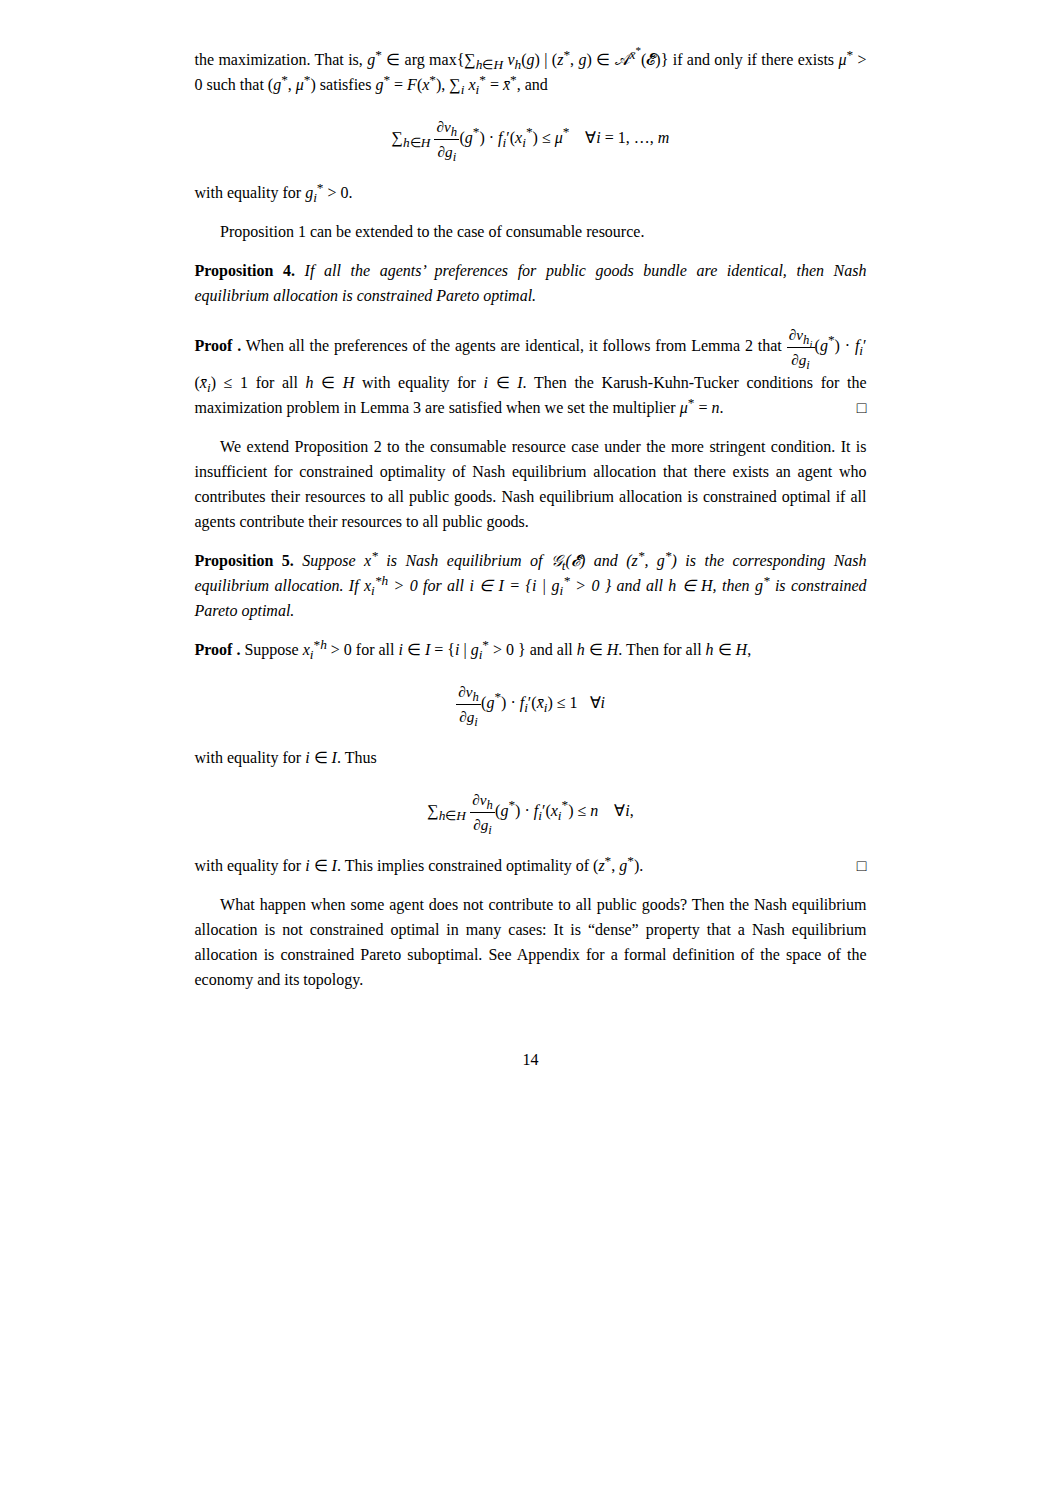the maximization. That is, g* ∈ arg max{∑h∈H vh(g) | (z*, g) ∈ 𝒜x̄*(𝓔̃)} if and only if there exists μ* > 0 such that (g*, μ*) satisfies g* = F(x*), ∑i xi* = x̄*, and
∑h∈H ∂vh∂gi(g*) · fi′(xi*) ≤ μ* ∀i = 1, …, m
with equality for gi* > 0.
Proposition 1 can be extended to the case of consumable resource.
Proposition 4. If all the agents’ preferences for public goods bundle are identical, then Nash equilibrium allocation is constrained Pareto optimal.
Proof . When all the preferences of the agents are identical, it follows from Lemma 2 that ∂vhi∂gi(g*) · fi′(x̄i) ≤ 1 for all h ∈ H with equality for i ∈ I. Then the Karush-Kuhn-Tucker conditions for the maximization problem in Lemma 3 are satisfied when we set the multiplier μ* = n. □
We extend Proposition 2 to the consumable resource case under the more stringent condition. It is insufficient for constrained optimality of Nash equilibrium allocation that there exists an agent who contributes their resources to all public goods. Nash equilibrium allocation is constrained optimal if all agents contribute their resources to all public goods.
Proposition 5. Suppose x* is Nash equilibrium of 𝒢t(𝓔̃) and (z*, g*) is the corresponding Nash equilibrium allocation. If xi*h > 0 for all i ∈ I = {i | gi* > 0 } and all h ∈ H, then g* is constrained Pareto optimal.
Proof . Suppose xi*h > 0 for all i ∈ I = {i | gi* > 0 } and all h ∈ H. Then for all h ∈ H,
∂vh∂gi(g*) · fi′(x̄i) ≤ 1 ∀i
with equality for i ∈ I. Thus
∑h∈H ∂vh∂gi(g*) · fi′(xi*) ≤ n ∀i,
with equality for i ∈ I. This implies constrained optimality of (z*, g*). □
What happen when some agent does not contribute to all public goods? Then the Nash equilibrium allocation is not constrained optimal in many cases: It is “dense” property that a Nash equilibrium allocation is constrained Pareto suboptimal. See Appendix for a formal definition of the space of the economy and its topology.
14